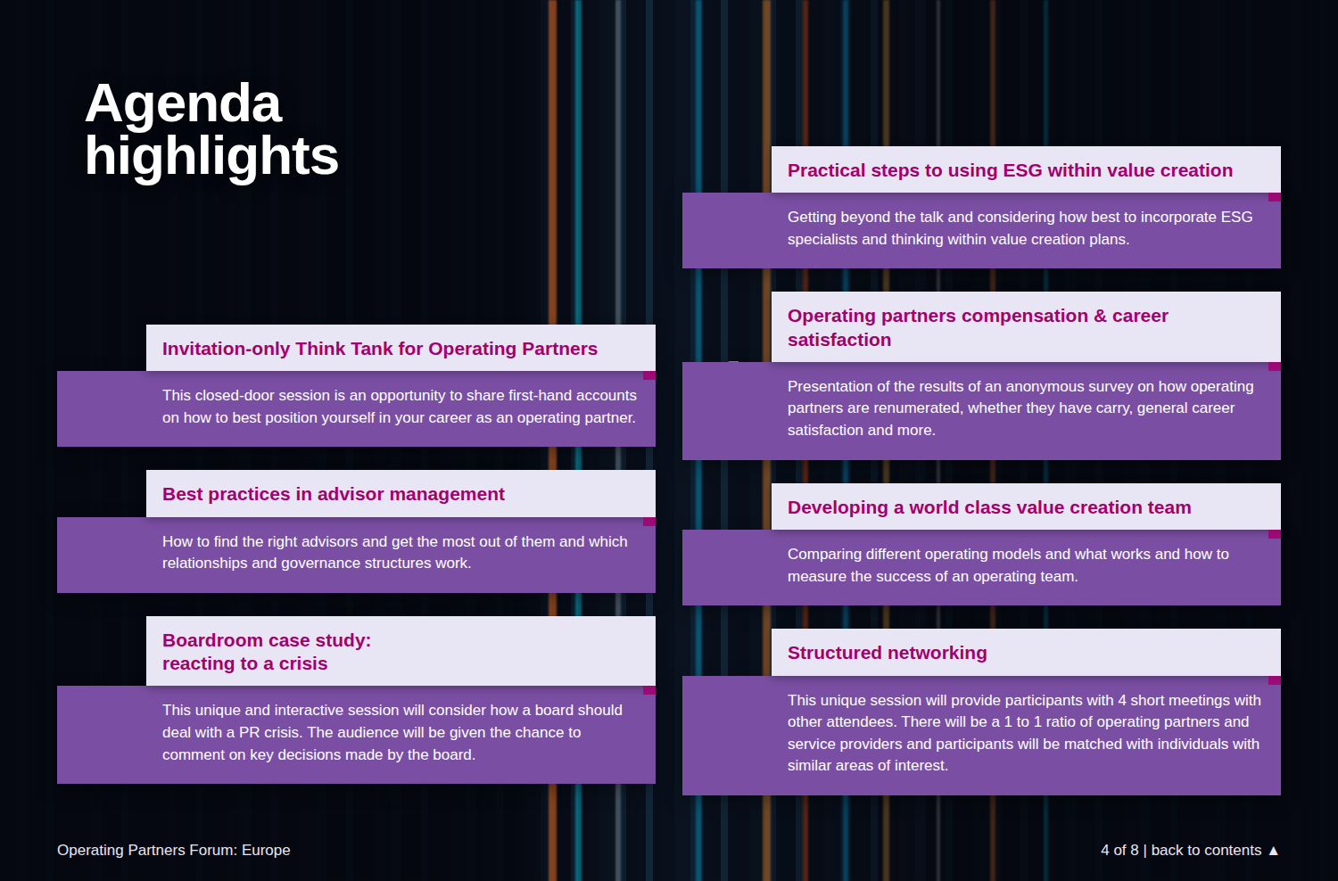Agenda
highlights
Invitation-only Think Tank for Operating Partners
This closed-door session is an opportunity to share first-hand accounts on how to best position yourself in your career as an operating partner.
Best practices in advisor management
How to find the right advisors and get the most out of them and which relationships and governance structures work.
Boardroom case study:
reacting to a crisis
This unique and interactive session will consider how a board should deal with a PR crisis. The audience will be given the chance to comment on key decisions made by the board.
Practical steps to using ESG within value creation
Getting beyond the talk and considering how best to incorporate ESG specialists and thinking within value creation plans.
Operating partners compensation & career satisfaction
Presentation of the results of an anonymous survey on how operating partners are renumerated, whether they have carry, general career satisfaction and more.
Developing a world class value creation team
Comparing different operating models and what works and how to measure the success of an operating team.
Structured networking
This unique session will provide participants with 4 short meetings with other attendees. There will be a 1 to 1 ratio of operating partners and service providers and participants will be matched with individuals with similar areas of interest.
Operating Partners Forum: Europe 4 of 8 | back to contents ▲